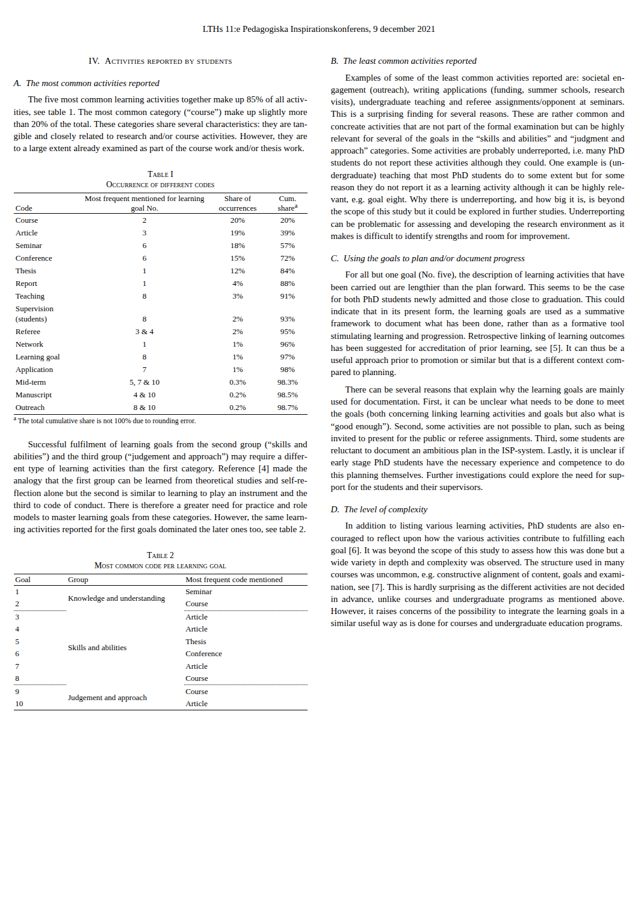LTHs 11:e Pedagogiska Inspirationskonferens, 9 december 2021
IV. Activities reported by students
A. The most common activities reported
The five most common learning activities together make up 85% of all activities, see table 1. The most common category (“course”) make up slightly more than 20% of the total. These categories share several characteristics: they are tangible and closely related to research and/or course activities. However, they are to a large extent already examined as part of the course work and/or thesis work.
Table I Occurrence of different codes
| Code | Most frequent mentioned for learning goal No. | Share of occurrences | Cum. share a |
| --- | --- | --- | --- |
| Course | 2 | 20% | 20% |
| Article | 3 | 19% | 39% |
| Seminar | 6 | 18% | 57% |
| Conference | 6 | 15% | 72% |
| Thesis | 1 | 12% | 84% |
| Report | 1 | 4% | 88% |
| Teaching | 8 | 3% | 91% |
| Supervision (students) | 8 | 2% | 93% |
| Referee | 3 & 4 | 2% | 95% |
| Network | 1 | 1% | 96% |
| Learning goal | 8 | 1% | 97% |
| Application | 7 | 1% | 98% |
| Mid-term | 5, 7 & 10 | 0.3% | 98.3% |
| Manuscript | 4 & 10 | 0.2% | 98.5% |
| Outreach | 8 & 10 | 0.2% | 98.7% |
a The total cumulative share is not 100% due to rounding error.
Successful fulfilment of learning goals from the second group (“skills and abilities”) and the third group (“judgement and approach”) may require a different type of learning activities than the first category. Reference [4] made the analogy that the first group can be learned from theoretical studies and self-reflection alone but the second is similar to learning to play an instrument and the third to code of conduct. There is therefore a greater need for practice and role models to master learning goals from these categories. However, the same learning activities reported for the first goals dominated the later ones too, see table 2.
Table 2 Most common code per learning goal
| Goal | Group | Most frequent code mentioned |
| --- | --- | --- |
| 1 | Knowledge and understanding | Seminar |
| 2 | Course |
| 3 | Skills and abilities | Article |
| 4 | Article |
| 5 | Thesis |
| 6 | Conference |
| 7 | Article |
| 8 | Course |
| 9 | Judgement and approach | Course |
| 10 | Article |
B. The least common activities reported
Examples of some of the least common activities reported are: societal engagement (outreach), writing applications (funding, summer schools, research visits), undergraduate teaching and referee assignments/opponent at seminars. This is a surprising finding for several reasons. These are rather common and concreate activities that are not part of the formal examination but can be highly relevant for several of the goals in the “skills and abilities” and “judgment and approach” categories. Some activities are probably underreported, i.e. many PhD students do not report these activities although they could. One example is (undergraduate) teaching that most PhD students do to some extent but for some reason they do not report it as a learning activity although it can be highly relevant, e.g. goal eight. Why there is underreporting, and how big it is, is beyond the scope of this study but it could be explored in further studies. Underreporting can be problematic for assessing and developing the research environment as it makes is difficult to identify strengths and room for improvement.
C. Using the goals to plan and/or document progress
For all but one goal (No. five), the description of learning activities that have been carried out are lengthier than the plan forward. This seems to be the case for both PhD students newly admitted and those close to graduation. This could indicate that in its present form, the learning goals are used as a summative framework to document what has been done, rather than as a formative tool stimulating learning and progression. Retrospective linking of learning outcomes has been suggested for accreditation of prior learning, see [5]. It can thus be a useful approach prior to promotion or similar but that is a different context compared to planning.
There can be several reasons that explain why the learning goals are mainly used for documentation. First, it can be unclear what needs to be done to meet the goals (both concerning linking learning activities and goals but also what is “good enough”). Second, some activities are not possible to plan, such as being invited to present for the public or referee assignments. Third, some students are reluctant to document an ambitious plan in the ISP-system. Lastly, it is unclear if early stage PhD students have the necessary experience and competence to do this planning themselves. Further investigations could explore the need for support for the students and their supervisors.
D. The level of complexity
In addition to listing various learning activities, PhD students are also encouraged to reflect upon how the various activities contribute to fulfilling each goal [6]. It was beyond the scope of this study to assess how this was done but a wide variety in depth and complexity was observed. The structure used in many courses was uncommon, e.g. constructive alignment of content, goals and examination, see [7]. This is hardly surprising as the different activities are not decided in advance, unlike courses and undergraduate programs as mentioned above. However, it raises concerns of the possibility to integrate the learning goals in a similar useful way as is done for courses and undergraduate education programs.